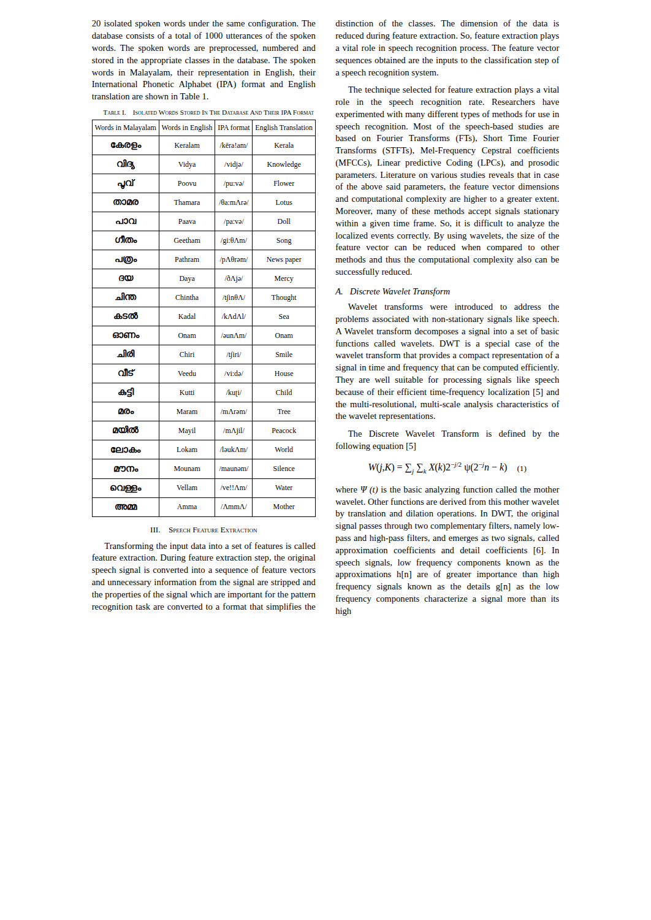20 isolated spoken words under the same configuration. The database consists of a total of 1000 utterances of the spoken words. The spoken words are preprocessed, numbered and stored in the appropriate classes in the database. The spoken words in Malayalam, their representation in English, their International Phonetic Alphabet (IPA) format and English translation are shown in Table 1.
Table I. Isolated Words Stored In The Database And Their IPA Format
| Words in Malayalam | Words in English | IPA format | English Translation |
| --- | --- | --- | --- |
| കേരളം | Keralam | /kēra!am/ | Kerala |
| വിദ്യ | Vidya | /vidjə/ | Knowledge |
| പൂവ് | Poovu | /pu:və/ | Flower |
| താമര | Thamara | /θa:mΛrə/ | Lotus |
| പാവ | Paava | /pa:və/ | Doll |
| ഗീതം | Geetham | /gi:θΛm/ | Song |
| പത്രം | Pathram | /pΛθrəm/ | News paper |
| ദയ | Daya | /ðΛjə/ | Mercy |
| ചിന്ത | Chintha | /t∫inθΛ/ | Thought |
| കടൽ | Kadal | /kΛdΛl/ | Sea |
| ഓണം | Onam | /əunΛm/ | Onam |
| ചിരി | Chiri | /t∫iri/ | Smile |
| വീട് | Veedu | /vi:də/ | House |
| കുട്ടി | Kutti | /kuʈi/ | Child |
| മരം | Maram | /mΛrəm/ | Tree |
| മയിൽ | Mayil | /mΛjil/ | Peacock |
| ലോകം | Lokam | /ləukΛm/ | World |
| മൗനം | Mounam | /maunəm/ | Silence |
| വെള്ളം | Vellam | /ve!!Λm/ | Water |
| അമ്മ | Amma | /ΛmmΛ/ | Mother |
III. Speech Feature Extraction
Transforming the input data into a set of features is called feature extraction. During feature extraction step, the original speech signal is converted into a sequence of feature vectors and unnecessary information from the signal are stripped and the properties of the signal which are important for the pattern recognition task are converted to a format that simplifies the distinction of the classes. The dimension of the data is reduced during feature extraction. So, feature extraction plays a vital role in speech recognition process. The feature vector sequences obtained are the inputs to the classification step of a speech recognition system.
The technique selected for feature extraction plays a vital role in the speech recognition rate. Researchers have experimented with many different types of methods for use in speech recognition. Most of the speech-based studies are based on Fourier Transforms (FTs), Short Time Fourier Transforms (STFTs), Mel-Frequency Cepstral coefficients (MFCCs), Linear predictive Coding (LPCs), and prosodic parameters. Literature on various studies reveals that in case of the above said parameters, the feature vector dimensions and computational complexity are higher to a greater extent. Moreover, many of these methods accept signals stationary within a given time frame. So, it is difficult to analyze the localized events correctly. By using wavelets, the size of the feature vector can be reduced when compared to other methods and thus the computational complexity also can be successfully reduced.
A. Discrete Wavelet Transform
Wavelet transforms were introduced to address the problems associated with non-stationary signals like speech. A Wavelet transform decomposes a signal into a set of basic functions called wavelets. DWT is a special case of the wavelet transform that provides a compact representation of a signal in time and frequency that can be computed efficiently. They are well suitable for processing signals like speech because of their efficient time-frequency localization [5] and the multi-resolutional, multi-scale analysis characteristics of the wavelet representations.
The Discrete Wavelet Transform is defined by the following equation [5]
W(j,K) = ∑j ∑k X(k)2−j/2 ψ(2−jn − k)(1)
where Ψ (t) is the basic analyzing function called the mother wavelet. Other functions are derived from this mother wavelet by translation and dilation operations. In DWT, the original signal passes through two complementary filters, namely low-pass and high-pass filters, and emerges as two signals, called approximation coefficients and detail coefficients [6]. In speech signals, low frequency components known as the approximations h[n] are of greater importance than high frequency signals known as the details g[n] as the low frequency components characterize a signal more than its high